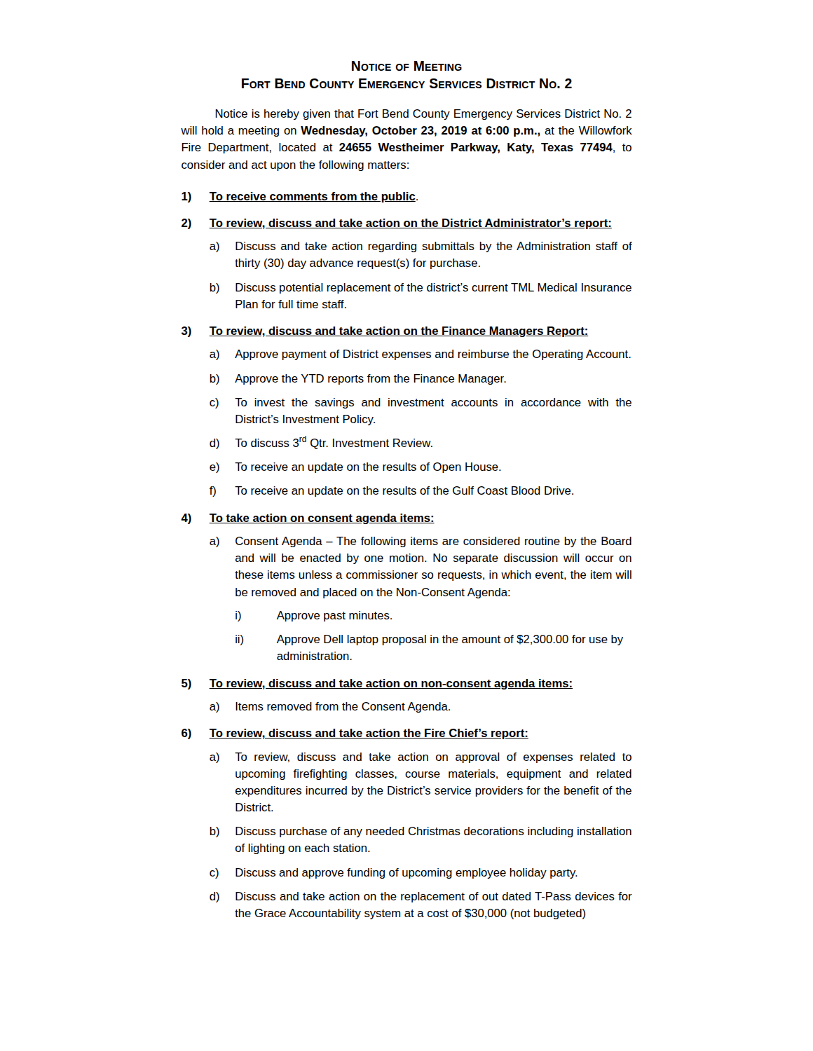Notice of Meeting Fort Bend County Emergency Services District No. 2
Notice is hereby given that Fort Bend County Emergency Services District No. 2 will hold a meeting on Wednesday, October 23, 2019 at 6:00 p.m., at the Willowfork Fire Department, located at 24655 Westheimer Parkway, Katy, Texas 77494, to consider and act upon the following matters:
To receive comments from the public.
To review, discuss and take action on the District Administrator’s report:
Discuss and take action regarding submittals by the Administration staff of thirty (30) day advance request(s) for purchase.
Discuss potential replacement of the district’s current TML Medical Insurance Plan for full time staff.
To review, discuss and take action on the Finance Managers Report:
Approve payment of District expenses and reimburse the Operating Account.
Approve the YTD reports from the Finance Manager.
To invest the savings and investment accounts in accordance with the District’s Investment Policy.
To discuss 3rd Qtr. Investment Review.
To receive an update on the results of Open House.
To receive an update on the results of the Gulf Coast Blood Drive.
To take action on consent agenda items:
Consent Agenda – The following items are considered routine by the Board and will be enacted by one motion. No separate discussion will occur on these items unless a commissioner so requests, in which event, the item will be removed and placed on the Non-Consent Agenda:
Approve past minutes.
Approve Dell laptop proposal in the amount of $2,300.00 for use by administration.
To review, discuss and take action on non-consent agenda items:
Items removed from the Consent Agenda.
To review, discuss and take action the Fire Chief’s report:
To review, discuss and take action on approval of expenses related to upcoming firefighting classes, course materials, equipment and related expenditures incurred by the District’s service providers for the benefit of the District.
Discuss purchase of any needed Christmas decorations including installation of lighting on each station.
Discuss and approve funding of upcoming employee holiday party.
Discuss and take action on the replacement of out dated T-Pass devices for the Grace Accountability system at a cost of $30,000 (not budgeted)